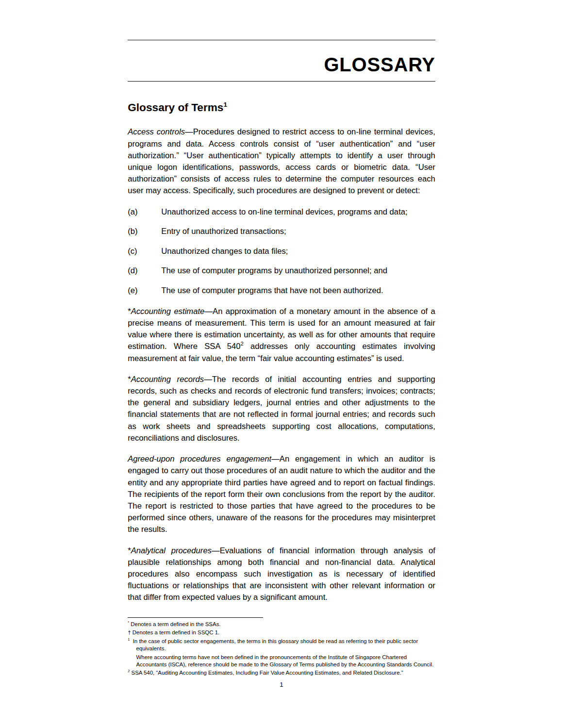GLOSSARY
Glossary of Terms1
Access controls—Procedures designed to restrict access to on-line terminal devices, programs and data. Access controls consist of “user authentication” and “user authorization.” “User authentication” typically attempts to identify a user through unique logon identifications, passwords, access cards or biometric data. “User authorization” consists of access rules to determine the computer resources each user may access. Specifically, such procedures are designed to prevent or detect:
(a) Unauthorized access to on-line terminal devices, programs and data;
(b) Entry of unauthorized transactions;
(c) Unauthorized changes to data files;
(d) The use of computer programs by unauthorized personnel; and
(e) The use of computer programs that have not been authorized.
*Accounting estimate—An approximation of a monetary amount in the absence of a precise means of measurement. This term is used for an amount measured at fair value where there is estimation uncertainty, as well as for other amounts that require estimation. Where SSA 5402 addresses only accounting estimates involving measurement at fair value, the term “fair value accounting estimates” is used.
*Accounting records—The records of initial accounting entries and supporting records, such as checks and records of electronic fund transfers; invoices; contracts; the general and subsidiary ledgers, journal entries and other adjustments to the financial statements that are not reflected in formal journal entries; and records such as work sheets and spreadsheets supporting cost allocations, computations, reconciliations and disclosures.
Agreed-upon procedures engagement—An engagement in which an auditor is engaged to carry out those procedures of an audit nature to which the auditor and the entity and any appropriate third parties have agreed and to report on factual findings. The recipients of the report form their own conclusions from the report by the auditor. The report is restricted to those parties that have agreed to the procedures to be performed since others, unaware of the reasons for the procedures may misinterpret the results.
*Analytical procedures—Evaluations of financial information through analysis of plausible relationships among both financial and non-financial data. Analytical procedures also encompass such investigation as is necessary of identified fluctuations or relationships that are inconsistent with other relevant information or that differ from expected values by a significant amount.
* Denotes a term defined in the SSAs.
† Denotes a term defined in SSQC 1.
1 In the case of public sector engagements, the terms in this glossary should be read as referring to their public sector equivalents.
Where accounting terms have not been defined in the pronouncements of the Institute of Singapore Chartered Accountants (ISCA), reference should be made to the Glossary of Terms published by the Accounting Standards Council.
2 SSA 540, “Auditing Accounting Estimates, Including Fair Value Accounting Estimates, and Related Disclosure.”
1